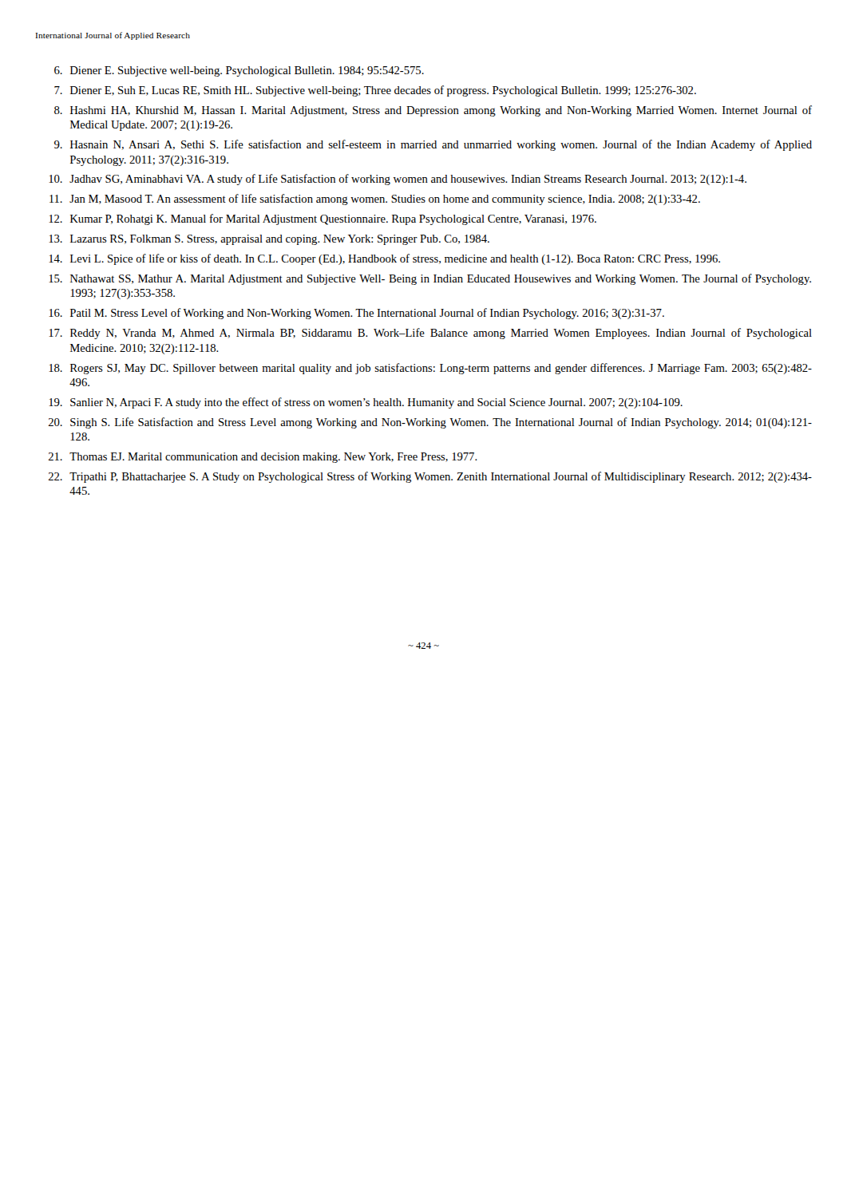International Journal of Applied Research
Diener E. Subjective well-being. Psychological Bulletin. 1984; 95:542-575.
Diener E, Suh E, Lucas RE, Smith HL. Subjective well-being; Three decades of progress. Psychological Bulletin. 1999; 125:276-302.
Hashmi HA, Khurshid M, Hassan I. Marital Adjustment, Stress and Depression among Working and Non-Working Married Women. Internet Journal of Medical Update. 2007; 2(1):19-26.
Hasnain N, Ansari A, Sethi S. Life satisfaction and self-esteem in married and unmarried working women. Journal of the Indian Academy of Applied Psychology. 2011; 37(2):316-319.
Jadhav SG, Aminabhavi VA. A study of Life Satisfaction of working women and housewives. Indian Streams Research Journal. 2013; 2(12):1-4.
Jan M, Masood T. An assessment of life satisfaction among women. Studies on home and community science, India. 2008; 2(1):33-42.
Kumar P, Rohatgi K. Manual for Marital Adjustment Questionnaire. Rupa Psychological Centre, Varanasi, 1976.
Lazarus RS, Folkman S. Stress, appraisal and coping. New York: Springer Pub. Co, 1984.
Levi L. Spice of life or kiss of death. In C.L. Cooper (Ed.), Handbook of stress, medicine and health (1-12). Boca Raton: CRC Press, 1996.
Nathawat SS, Mathur A. Marital Adjustment and Subjective Well- Being in Indian Educated Housewives and Working Women. The Journal of Psychology. 1993; 127(3):353-358.
Patil M. Stress Level of Working and Non-Working Women. The International Journal of Indian Psychology. 2016; 3(2):31-37.
Reddy N, Vranda M, Ahmed A, Nirmala BP, Siddaramu B. Work–Life Balance among Married Women Employees. Indian Journal of Psychological Medicine. 2010; 32(2):112-118.
Rogers SJ, May DC. Spillover between marital quality and job satisfactions: Long-term patterns and gender differences. J Marriage Fam. 2003; 65(2):482-496.
Sanlier N, Arpaci F. A study into the effect of stress on women’s health. Humanity and Social Science Journal. 2007; 2(2):104-109.
Singh S. Life Satisfaction and Stress Level among Working and Non-Working Women. The International Journal of Indian Psychology. 2014; 01(04):121-128.
Thomas EJ. Marital communication and decision making. New York, Free Press, 1977.
Tripathi P, Bhattacharjee S. A Study on Psychological Stress of Working Women. Zenith International Journal of Multidisciplinary Research. 2012; 2(2):434-445.
~ 424 ~